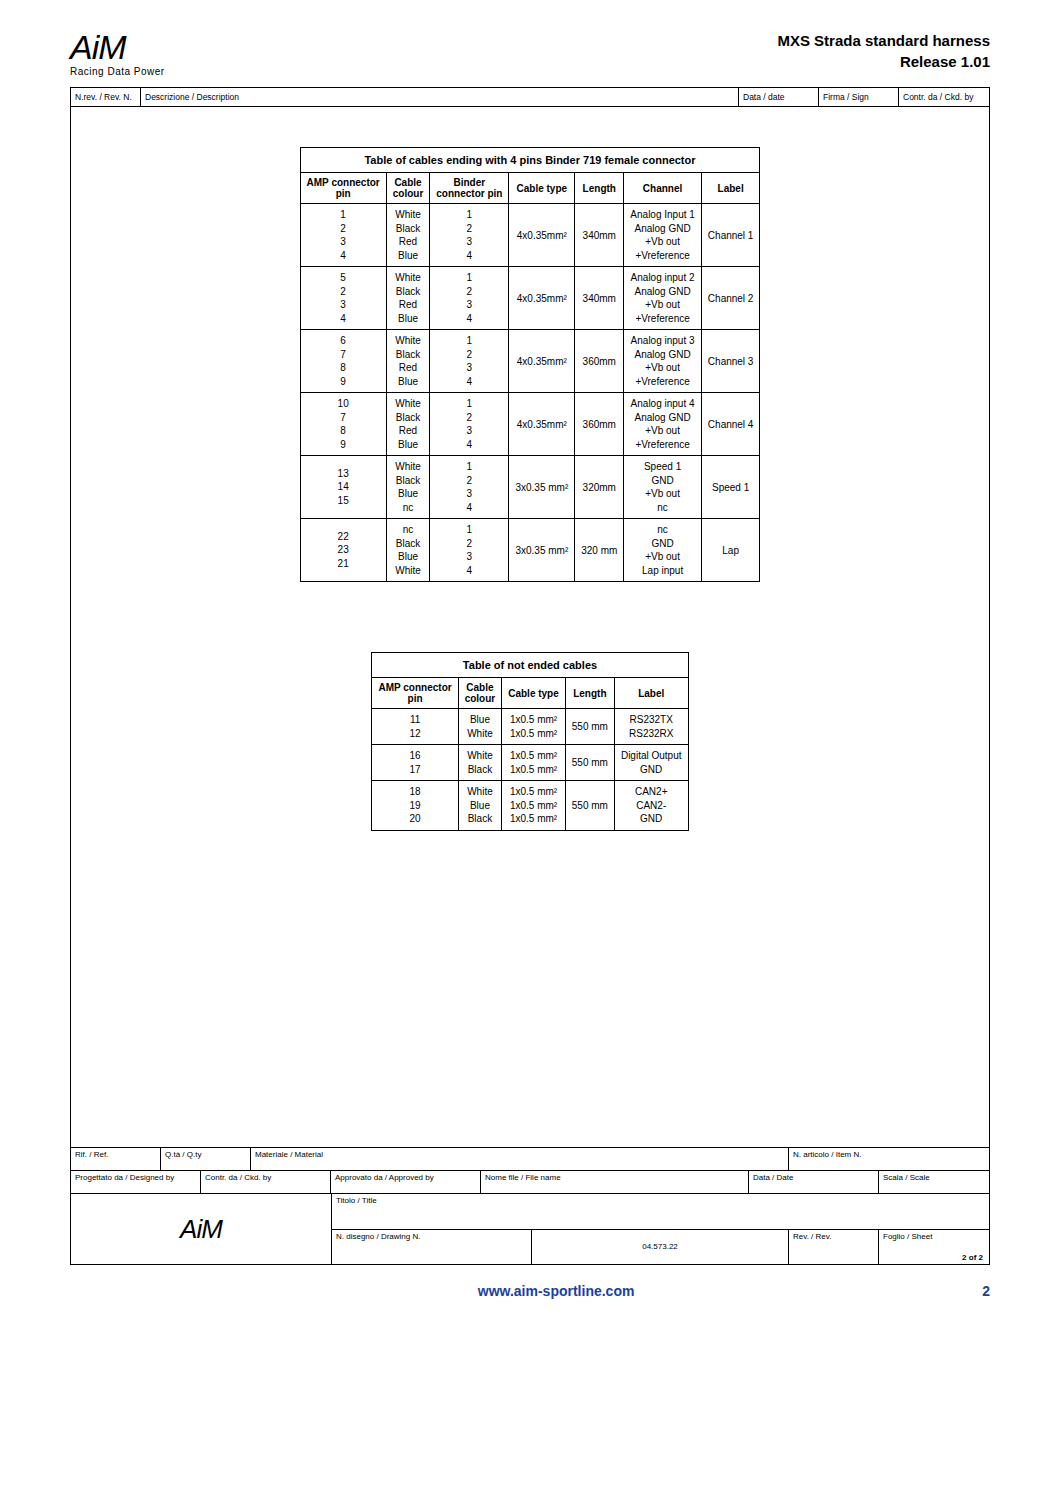AiM
Racing Data Power
MXS Strada standard harness
Release 1.01
N.rev. / Rev. N.
Descrizione / Description
Data / date
Firma / Sign
Contr. da / Ckd. by
Table of cables ending with 4 pins Binder 719 female connector
| AMP connector pin | Cable colour | Binder connector pin | Cable type | Length | Channel | Label |
| --- | --- | --- | --- | --- | --- | --- |
| 1 2 3 4 | White Black Red Blue | 1 2 3 4 | 4x0.35mm² | 340mm | Analog Input 1 Analog GND +Vb out +Vreference | Channel 1 |
| 5 2 3 4 | White Black Red Blue | 1 2 3 4 | 4x0.35mm² | 340mm | Analog input 2 Analog GND +Vb out +Vreference | Channel 2 |
| 6 7 8 9 | White Black Red Blue | 1 2 3 4 | 4x0.35mm² | 360mm | Analog input 3 Analog GND +Vb out +Vreference | Channel 3 |
| 10 7 8 9 | White Black Red Blue | 1 2 3 4 | 4x0.35mm² | 360mm | Analog input 4 Analog GND +Vb out +Vreference | Channel 4 |
| 13 14 15 | White Black Blue nc | 1 2 3 4 | 3x0.35 mm² | 320mm | Speed 1 GND +Vb out nc | Speed 1 |
| 22 23 21 | nc Black Blue White | 1 2 3 4 | 3x0.35 mm² | 320 mm | nc GND +Vb out Lap input | Lap |
Table of not ended cables
| AMP connector pin | Cable colour | Cable type | Length | Label |
| --- | --- | --- | --- | --- |
| 11 12 | Blue White | 1x0.5 mm² 1x0.5 mm² | 550 mm | RS232TX RS232RX |
| 16 17 | White Black | 1x0.5 mm² 1x0.5 mm² | 550 mm | Digital Output GND |
| 18 19 20 | White Blue Black | 1x0.5 mm² 1x0.5 mm² 1x0.5 mm² | 550 mm | CAN2+ CAN2- GND |
Rif. / Ref.
Q.tà / Q.ty
Materiale / Material
N. articolo / Item N.
Progettato da / Designed by
Contr. da / Ckd. by
Approvato da / Approved by
Nome file / File name
Data / Date
Scala / Scale
AiM
Titolo / Title
N. disegno / Drawing N.
04.573.22
Rev. / Rev.
Foglio / Sheet 2 of 2
www.aim-sportline.com
2